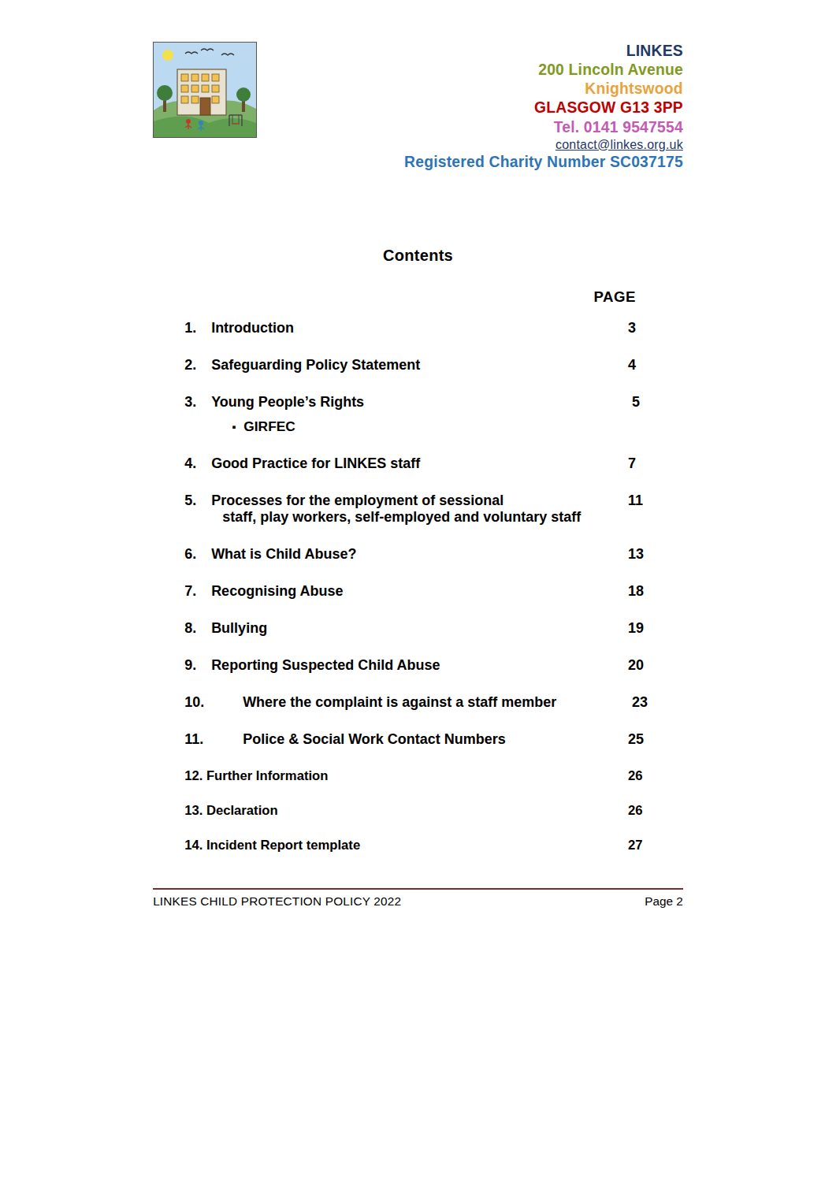LINKES
200 Lincoln Avenue
Knightswood
GLASGOW G13 3PP
Tel. 0141 9547554
contact@linkes.org.uk
Registered Charity Number SC037175
Contents
PAGE
1. Introduction 3
2. Safeguarding Policy Statement 4
3. Young People’s Rights 5
GIRFEC
4. Good Practice for LINKES staff 7
5. Processes for the employment of sessional staff, play workers, self-employed and voluntary staff 11
6. What is Child Abuse? 13
7. Recognising Abuse 18
8. Bullying 19
9. Reporting Suspected Child Abuse 20
10. Where the complaint is against a staff member 23
11. Police & Social Work Contact Numbers 25
12. Further Information 26
13. Declaration 26
14. Incident Report template 27
LINKES CHILD PROTECTION POLICY 2022
Page 2